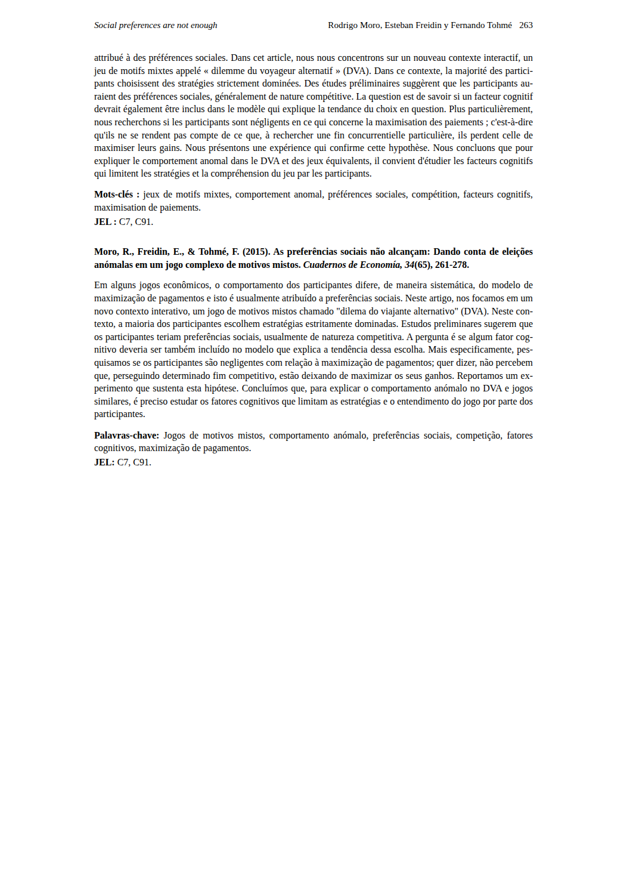Social preferences are not enough Rodrigo Moro, Esteban Freidin y Fernando Tohmé263
attribué à des préférences sociales. Dans cet article, nous nous concentrons sur un nouveau contexte interactif, un jeu de motifs mixtes appelé « dilemme du voyageur alternatif » (DVA). Dans ce contexte, la majorité des participants choisissent des stratégies strictement dominées. Des études préliminaires suggèrent que les participants auraient des préférences sociales, généralement de nature compétitive. La question est de savoir si un facteur cognitif devrait également être inclus dans le modèle qui explique la tendance du choix en question. Plus particulièrement, nous recherchons si les participants sont négligents en ce qui concerne la maximisation des paiements ; c'est-à-dire qu'ils ne se rendent pas compte de ce que, à rechercher une fin concurrentielle particulière, ils perdent celle de maximiser leurs gains. Nous présentons une expérience qui confirme cette hypothèse. Nous concluons que pour expliquer le comportement anomal dans le DVA et des jeux équivalents, il convient d'étudier les facteurs cognitifs qui limitent les stratégies et la compréhension du jeu par les participants.
Mots-clés : jeux de motifs mixtes, comportement anomal, préférences sociales, compétition, facteurs cognitifs, maximisation de paiements.
JEL : C7, C91.
Moro, R., Freidin, E., & Tohmé, F. (2015). As preferências sociais não alcançam: Dando conta de eleições anómalas em um jogo complexo de motivos mistos. Cuadernos de Economía, 34(65), 261-278.
Em alguns jogos econômicos, o comportamento dos participantes difere, de maneira sistemática, do modelo de maximização de pagamentos e isto é usualmente atribuído a preferências sociais. Neste artigo, nos focamos em um novo contexto interativo, um jogo de motivos mistos chamado "dilema do viajante alternativo" (DVA). Neste contexto, a maioria dos participantes escolhem estratégias estritamente dominadas. Estudos preliminares sugerem que os participantes teriam preferências sociais, usualmente de natureza competitiva. A pergunta é se algum fator cognitivo deveria ser também incluído no modelo que explica a tendência dessa escolha. Mais especificamente, pesquisamos se os participantes são negligentes com relação à maximização de pagamentos; quer dizer, não percebem que, perseguindo determinado fim competitivo, estão deixando de maximizar os seus ganhos. Reportamos um experimento que sustenta esta hipótese. Concluímos que, para explicar o comportamento anómalo no DVA e jogos similares, é preciso estudar os fatores cognitivos que limitam as estratégias e o entendimento do jogo por parte dos participantes.
Palavras-chave: Jogos de motivos mistos, comportamento anómalo, preferências sociais, competição, fatores cognitivos, maximização de pagamentos.
JEL: C7, C91.